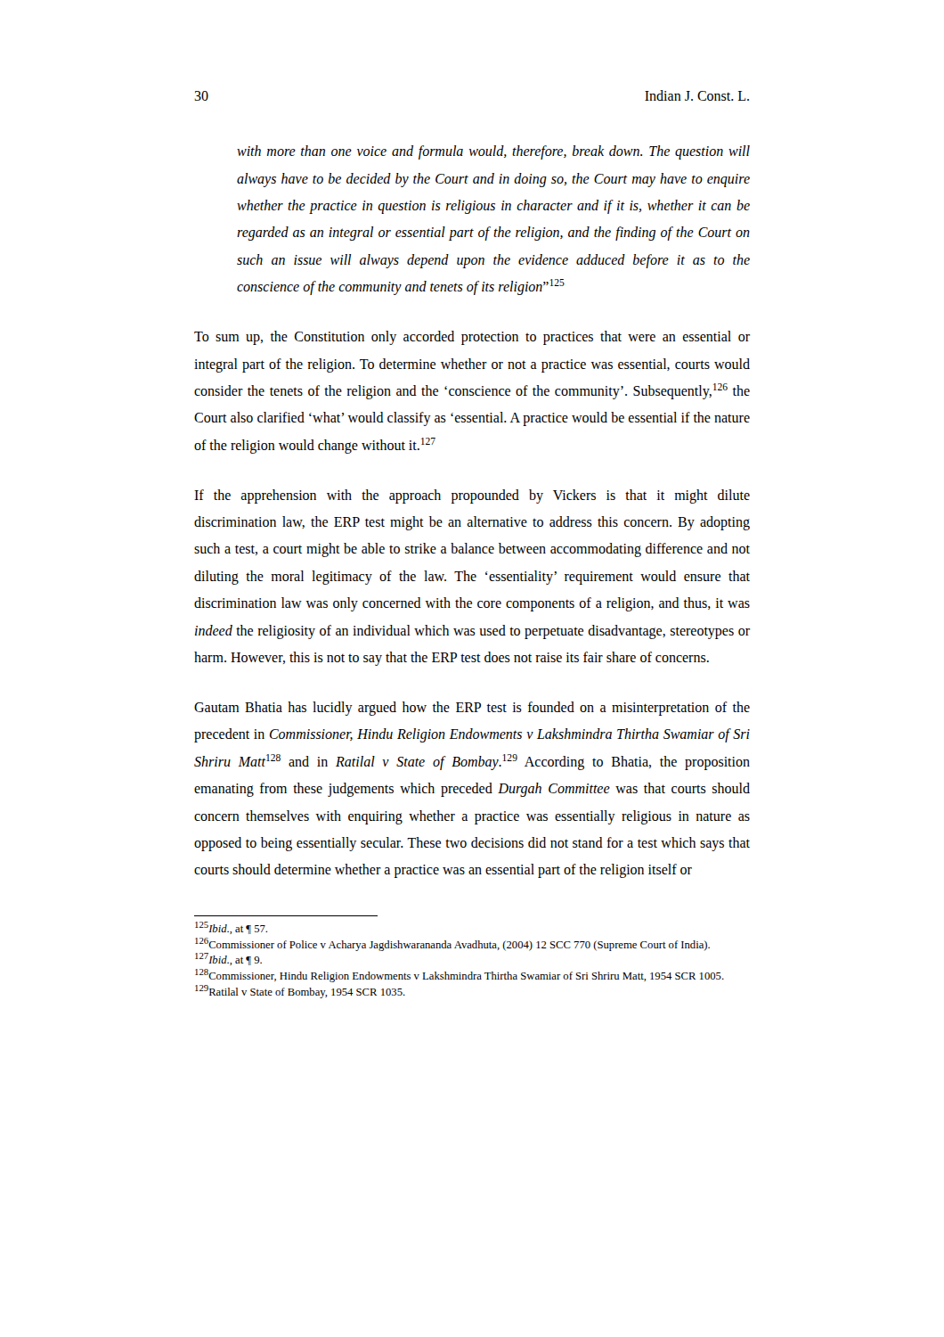30 Indian J. Const. L.
with more than one voice and formula would, therefore, break down. The question will always have to be decided by the Court and in doing so, the Court may have to enquire whether the practice in question is religious in character and if it is, whether it can be regarded as an integral or essential part of the religion, and the finding of the Court on such an issue will always depend upon the evidence adduced before it as to the conscience of the community and tenets of its religion”125
To sum up, the Constitution only accorded protection to practices that were an essential or integral part of the religion. To determine whether or not a practice was essential, courts would consider the tenets of the religion and the ‘conscience of the community’. Subsequently,126 the Court also clarified ‘what’ would classify as ‘essential. A practice would be essential if the nature of the religion would change without it.127
If the apprehension with the approach propounded by Vickers is that it might dilute discrimination law, the ERP test might be an alternative to address this concern. By adopting such a test, a court might be able to strike a balance between accommodating difference and not diluting the moral legitimacy of the law. The ‘essentiality’ requirement would ensure that discrimination law was only concerned with the core components of a religion, and thus, it was indeed the religiosity of an individual which was used to perpetuate disadvantage, stereotypes or harm. However, this is not to say that the ERP test does not raise its fair share of concerns.
Gautam Bhatia has lucidly argued how the ERP test is founded on a misinterpretation of the precedent in Commissioner, Hindu Religion Endowments v Lakshmindra Thirtha Swamiar of Sri Shriru Matt128 and in Ratilal v State of Bombay.129 According to Bhatia, the proposition emanating from these judgements which preceded Durgah Committee was that courts should concern themselves with enquiring whether a practice was essentially religious in nature as opposed to being essentially secular. These two decisions did not stand for a test which says that courts should determine whether a practice was an essential part of the religion itself or
125Ibid., at ¶ 57.
126Commissioner of Police v Acharya Jagdishwarananda Avadhuta, (2004) 12 SCC 770 (Supreme Court of India).
127Ibid., at ¶ 9.
128Commissioner, Hindu Religion Endowments v Lakshmindra Thirtha Swamiar of Sri Shriru Matt, 1954 SCR 1005.
129Ratilal v State of Bombay, 1954 SCR 1035.